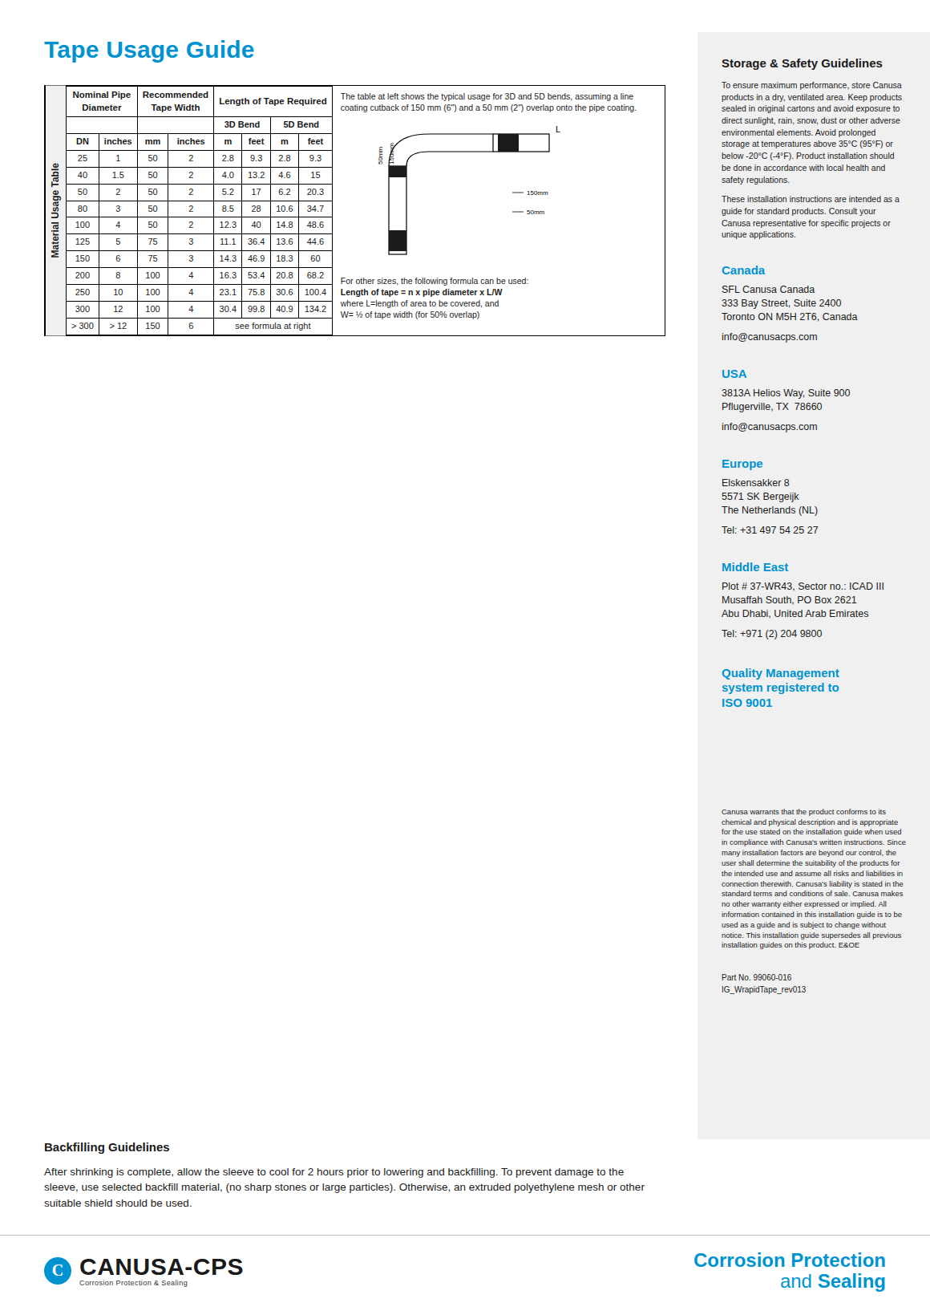Tape Usage Guide
Material Usage Table
| Nominal Pipe Diameter | Recommended Tape Width | Length of Tape Required |
| --- | --- | --- |
| | | 3D Bend | 5D Bend |
| DN | inches | mm | inches | m | feet | m | feet |
| 25 | 1 | 50 | 2 | 2.8 | 9.3 | 2.8 | 9.3 |
| 40 | 1.5 | 50 | 2 | 4.0 | 13.2 | 4.6 | 15 |
| 50 | 2 | 50 | 2 | 5.2 | 17 | 6.2 | 20.3 |
| 80 | 3 | 50 | 2 | 8.5 | 28 | 10.6 | 34.7 |
| 100 | 4 | 50 | 2 | 12.3 | 40 | 14.8 | 48.6 |
| 125 | 5 | 75 | 3 | 11.1 | 36.4 | 13.6 | 44.6 |
| 150 | 6 | 75 | 3 | 14.3 | 46.9 | 18.3 | 60 |
| 200 | 8 | 100 | 4 | 16.3 | 53.4 | 20.8 | 68.2 |
| 250 | 10 | 100 | 4 | 23.1 | 75.8 | 30.6 | 100.4 |
| 300 | 12 | 100 | 4 | 30.4 | 99.8 | 40.9 | 134.2 |
| > 300 | > 12 | 150 | 6 | see formula at right |
The table at left shows the typical usage for 3D and 5D bends, assuming a line coating cutback of 150 mm (6") and a 50 mm (2") overlap onto the pipe coating.
L 50mm 150mm 150mm 50mm
For other sizes, the following formula can be used:
Length of tape = n x pipe diameter x L/W
where L=length of area to be covered, and
W= ½ of tape width (for 50% overlap)
Backfilling Guidelines
After shrinking is complete, allow the sleeve to cool for 2 hours prior to lowering and backfilling. To prevent damage to the sleeve, use selected backfill material, (no sharp stones or large particles). Otherwise, an extruded polyethylene mesh or other suitable shield should be used.
Storage & Safety Guidelines
To ensure maximum performance, store Canusa products in a dry, ventilated area. Keep products sealed in original cartons and avoid exposure to direct sunlight, rain, snow, dust or other adverse environmental elements. Avoid prolonged storage at temperatures above 35°C (95°F) or below -20°C (-4°F). Product installation should be done in accordance with local health and safety regulations.
These installation instructions are intended as a guide for standard products. Consult your Canusa representative for specific projects or unique applications.
Canada
SFL Canusa Canada
333 Bay Street, Suite 2400
Toronto ON M5H 2T6, Canada
info@canusacps.com
USA
3813A Helios Way, Suite 900
Pflugerville, TX 78660
info@canusacps.com
Europe
Elskensakker 8
5571 SK Bergeijk
The Netherlands (NL)
Tel: +31 497 54 25 27
Middle East
Plot # 37-WR43, Sector no.: ICAD III
Musaffah South, PO Box 2621
Abu Dhabi, United Arab Emirates
Tel: +971 (2) 204 9800
Quality Management
system registered to
ISO 9001
Canusa warrants that the product conforms to its chemical and physical description and is appropriate for the use stated on the installation guide when used in compliance with Canusa's written instructions. Since many installation factors are beyond our control, the user shall determine the suitability of the products for the intended use and assume all risks and liabilities in connection therewith. Canusa's liability is stated in the standard terms and conditions of sale. Canusa makes no other warranty either expressed or implied. All information contained in this installation guide is to be used as a guide and is subject to change without notice. This installation guide supersedes all previous installation guides on this product. E&OE
Part No. 99060-016
IG_WrapidTape_rev013
C
CANUSA-CPS
Corrosion Protection & Sealing
Corrosion Protection
and Sealing